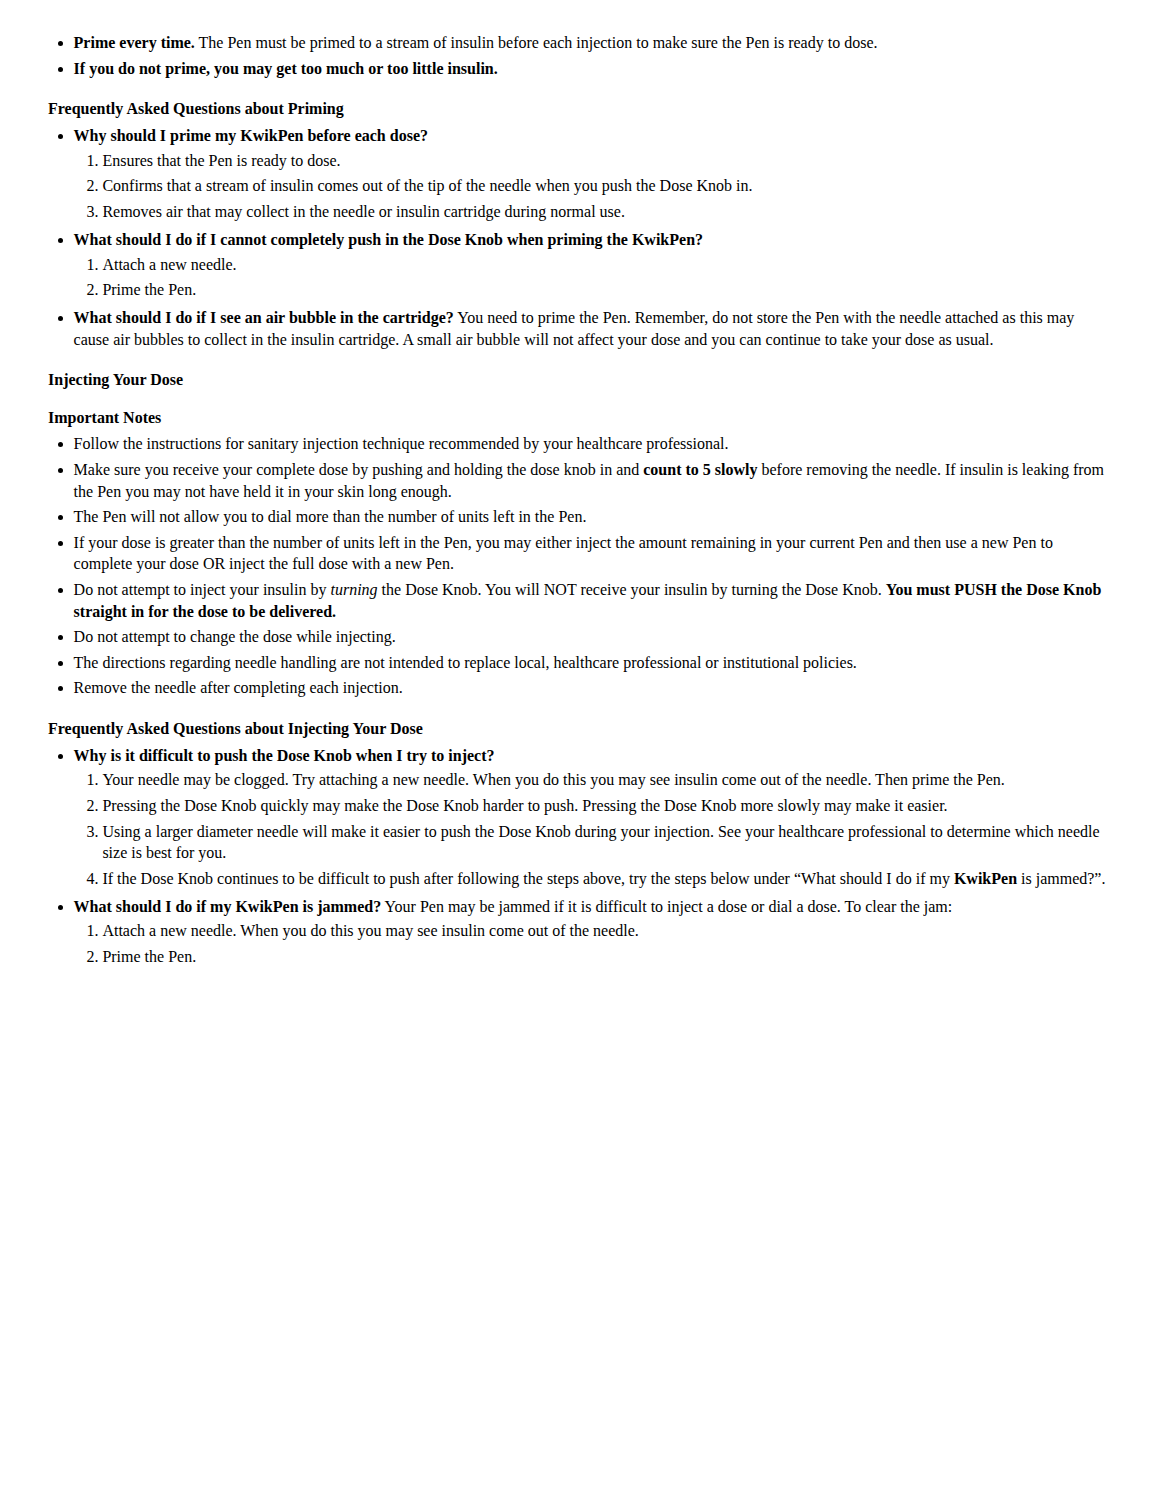Prime every time. The Pen must be primed to a stream of insulin before each injection to make sure the Pen is ready to dose.
If you do not prime, you may get too much or too little insulin.
Frequently Asked Questions about Priming
Why should I prime my KwikPen before each dose?
Ensures that the Pen is ready to dose.
Confirms that a stream of insulin comes out of the tip of the needle when you push the Dose Knob in.
Removes air that may collect in the needle or insulin cartridge during normal use.
What should I do if I cannot completely push in the Dose Knob when priming the KwikPen?
Attach a new needle.
Prime the Pen.
What should I do if I see an air bubble in the cartridge? You need to prime the Pen. Remember, do not store the Pen with the needle attached as this may cause air bubbles to collect in the insulin cartridge. A small air bubble will not affect your dose and you can continue to take your dose as usual.
Injecting Your Dose
Important Notes
Follow the instructions for sanitary injection technique recommended by your healthcare professional.
Make sure you receive your complete dose by pushing and holding the dose knob in and count to 5 slowly before removing the needle. If insulin is leaking from the Pen you may not have held it in your skin long enough.
The Pen will not allow you to dial more than the number of units left in the Pen.
If your dose is greater than the number of units left in the Pen, you may either inject the amount remaining in your current Pen and then use a new Pen to complete your dose OR inject the full dose with a new Pen.
Do not attempt to inject your insulin by turning the Dose Knob. You will NOT receive your insulin by turning the Dose Knob. You must PUSH the Dose Knob straight in for the dose to be delivered.
Do not attempt to change the dose while injecting.
The directions regarding needle handling are not intended to replace local, healthcare professional or institutional policies.
Remove the needle after completing each injection.
Frequently Asked Questions about Injecting Your Dose
Why is it difficult to push the Dose Knob when I try to inject?
Your needle may be clogged. Try attaching a new needle. When you do this you may see insulin come out of the needle. Then prime the Pen.
Pressing the Dose Knob quickly may make the Dose Knob harder to push. Pressing the Dose Knob more slowly may make it easier.
Using a larger diameter needle will make it easier to push the Dose Knob during your injection. See your healthcare professional to determine which needle size is best for you.
If the Dose Knob continues to be difficult to push after following the steps above, try the steps below under “What should I do if my KwikPen is jammed?”.
What should I do if my KwikPen is jammed? Your Pen may be jammed if it is difficult to inject a dose or dial a dose. To clear the jam:
Attach a new needle. When you do this you may see insulin come out of the needle.
Prime the Pen.